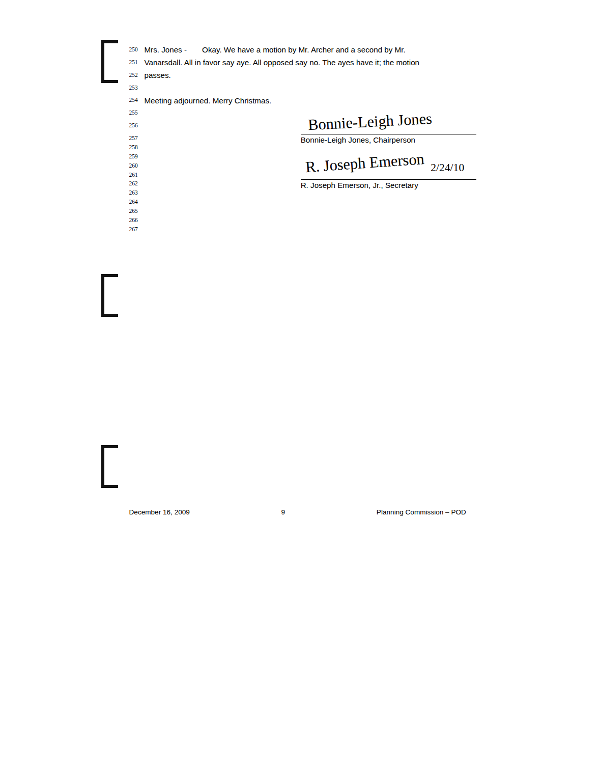250
Mrs. Jones - Okay. We have a motion by Mr. Archer and a second by Mr.
251
Vanarsdall. All in favor say aye. All opposed say no. The ayes have it; the motion
252
passes.
253
254
Meeting adjourned. Merry Christmas.
255
256
257
258
Bonnie‑Leigh Jones Bonnie-Leigh Jones, Chairperson
259
260
261
262
263
264
R. Joseph Emerson 2/24/10 R. Joseph Emerson, Jr., Secretary
265
266
267
December 16, 2009
9
Planning Commission – POD